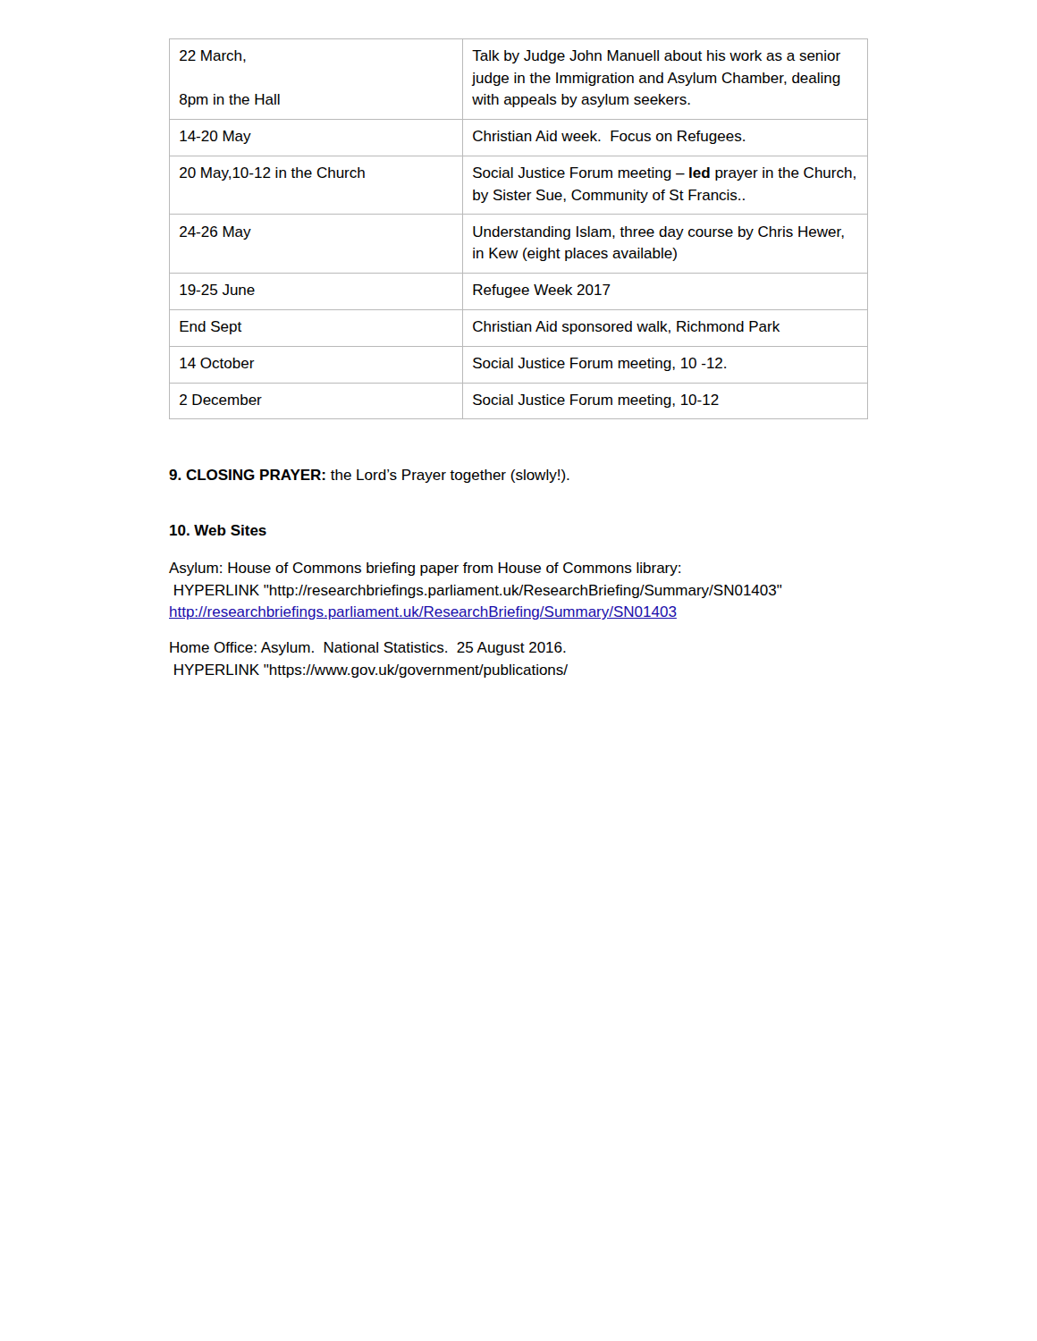| 22 March, 8pm in the Hall | Talk by Judge John Manuell about his work as a senior judge in the Immigration and Asylum Chamber, dealing with appeals by asylum seekers. |
| 14-20 May | Christian Aid week. Focus on Refugees. |
| 20 May,10-12 in the Church | Social Justice Forum meeting – led prayer in the Church, by Sister Sue, Community of St Francis.. |
| 24-26 May | Understanding Islam, three day course by Chris Hewer, in Kew (eight places available) |
| 19-25 June | Refugee Week 2017 |
| End Sept | Christian Aid sponsored walk, Richmond Park |
| 14 October | Social Justice Forum meeting, 10 -12. |
| 2 December | Social Justice Forum meeting, 10-12 |
9. CLOSING PRAYER: the Lord’s Prayer together (slowly!).
10. Web Sites
Asylum: House of Commons briefing paper from House of Commons library:
HYPERLINK "http://researchbriefings.parliament.uk/ResearchBriefing/Summary/SN01403" http://researchbriefings.parliament.uk/ResearchBriefing/Summary/SN01403
Home Office: Asylum. National Statistics. 25 August 2016.
HYPERLINK "https://www.gov.uk/government/publications/